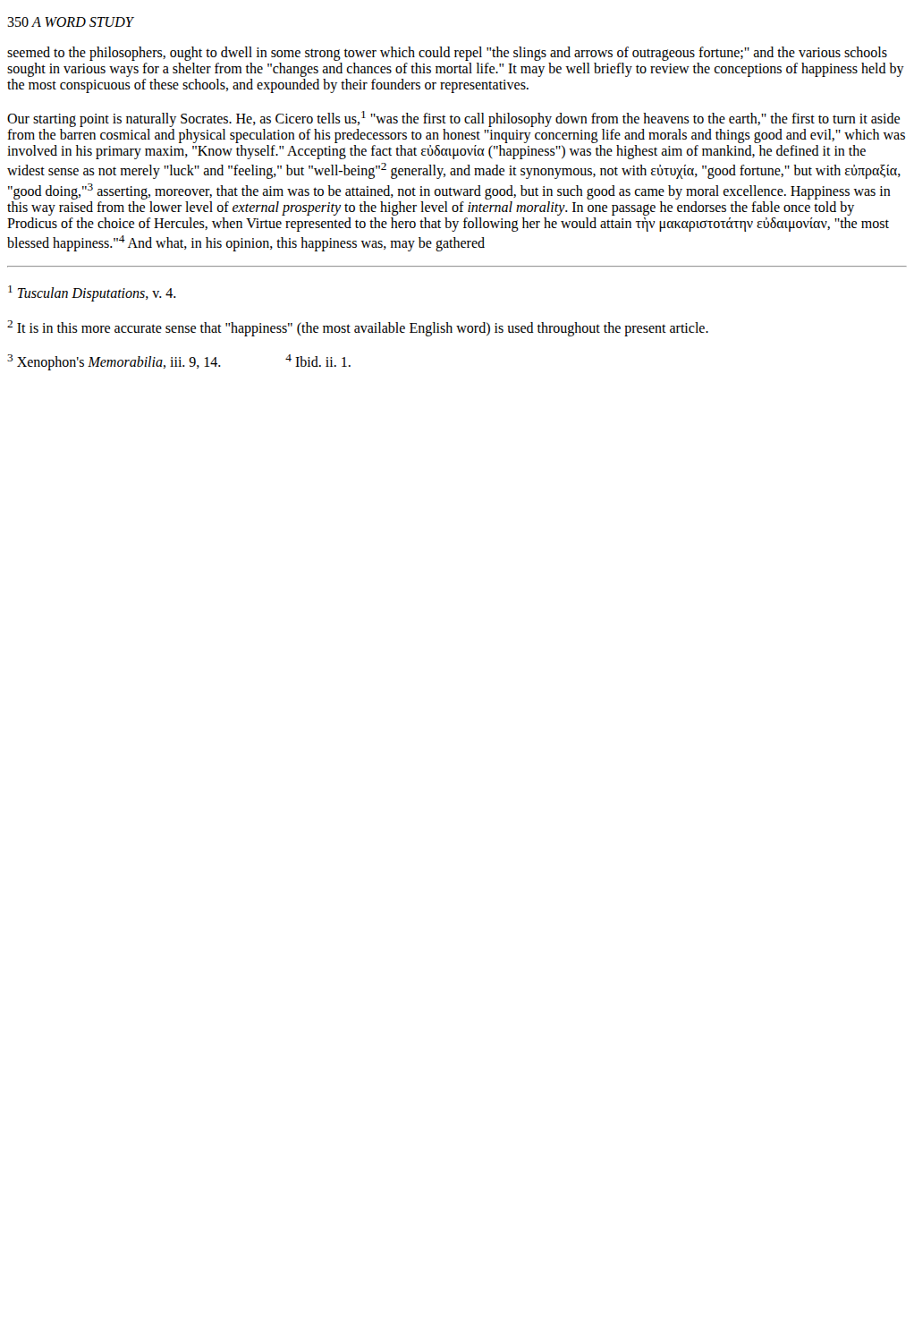350 A WORD STUDY
seemed to the philosophers, ought to dwell in some strong tower which could repel "the slings and arrows of outrageous fortune;" and the various schools sought in various ways for a shelter from the "changes and chances of this mortal life." It may be well briefly to review the conceptions of happiness held by the most conspicuous of these schools, and expounded by their founders or representatives.
Our starting point is naturally Socrates. He, as Cicero tells us,1 "was the first to call philosophy down from the heavens to the earth," the first to turn it aside from the barren cosmical and physical speculation of his predecessors to an honest "inquiry concerning life and morals and things good and evil," which was involved in his primary maxim, "Know thyself." Accepting the fact that εὐδαιμονία ("happiness") was the highest aim of mankind, he defined it in the widest sense as not merely "luck" and "feeling," but "well-being"2 generally, and made it synonymous, not with εὐτυχία, "good fortune," but with εὐπραξία, "good doing,"3 asserting, moreover, that the aim was to be attained, not in outward good, but in such good as came by moral excellence. Happiness was in this way raised from the lower level of external prosperity to the higher level of internal morality. In one passage he endorses the fable once told by Prodicus of the choice of Hercules, when Virtue represented to the hero that by following her he would attain τὴν μακαριστοτάτην εὐδαιμονίαν, "the most blessed happiness."4 And what, in his opinion, this happiness was, may be gathered
1 Tusculan Disputations, v. 4.
2 It is in this more accurate sense that "happiness" (the most available English word) is used throughout the present article.
3 Xenophon's Memorabilia, iii. 9, 14. 4 Ibid. ii. 1.